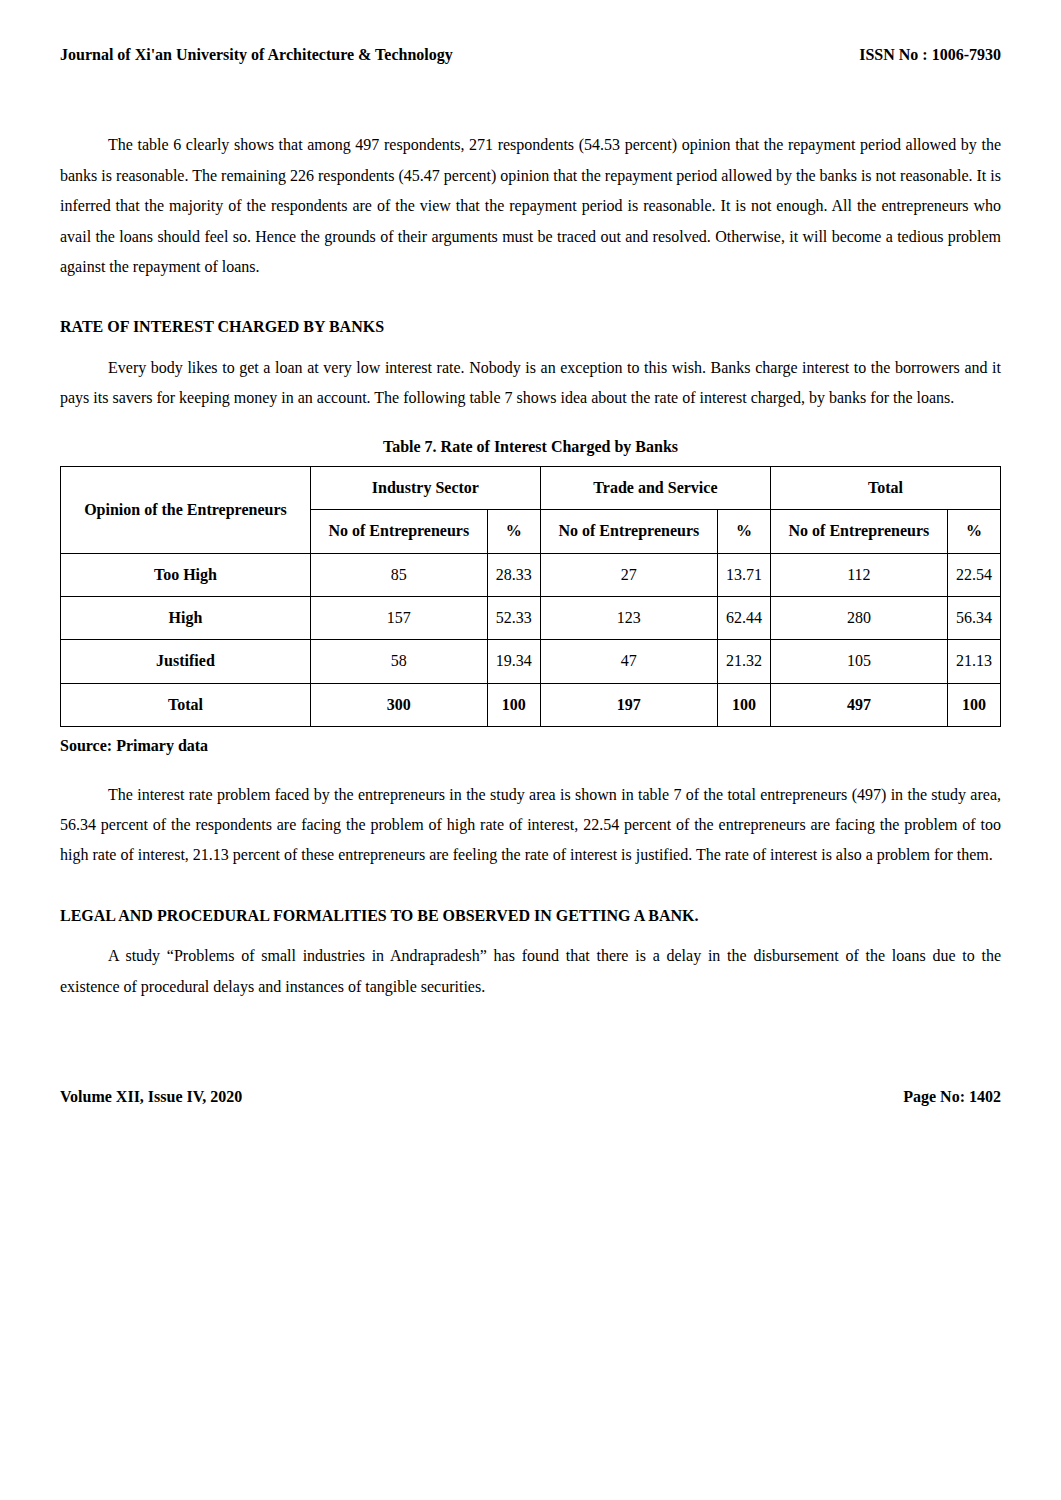Journal of Xi'an University of Architecture & Technology ISSN No : 1006-7930
The table 6 clearly shows that among 497 respondents, 271 respondents (54.53 percent) opinion that the repayment period allowed by the banks is reasonable. The remaining 226 respondents (45.47 percent) opinion that the repayment period allowed by the banks is not reasonable. It is inferred that the majority of the respondents are of the view that the repayment period is reasonable. It is not enough. All the entrepreneurs who avail the loans should feel so. Hence the grounds of their arguments must be traced out and resolved. Otherwise, it will become a tedious problem against the repayment of loans.
Rate of Interest Charged by Banks
Every body likes to get a loan at very low interest rate. Nobody is an exception to this wish. Banks charge interest to the borrowers and it pays its savers for keeping money in an account. The following table 7 shows idea about the rate of interest charged, by banks for the loans.
Table 7. Rate of Interest Charged by Banks
| Opinion of the Entrepreneurs | Industry Sector | Trade and Service | Total |
| --- | --- | --- | --- |
| No of Entrepreneurs | % | No of Entrepreneurs | % | No of Entrepreneurs | % |
| Too High | 85 | 28.33 | 27 | 13.71 | 112 | 22.54 |
| High | 157 | 52.33 | 123 | 62.44 | 280 | 56.34 |
| Justified | 58 | 19.34 | 47 | 21.32 | 105 | 21.13 |
| Total | 300 | 100 | 197 | 100 | 497 | 100 |
Source: Primary data
The interest rate problem faced by the entrepreneurs in the study area is shown in table 7 of the total entrepreneurs (497) in the study area, 56.34 percent of the respondents are facing the problem of high rate of interest, 22.54 percent of the entrepreneurs are facing the problem of too high rate of interest, 21.13 percent of these entrepreneurs are feeling the rate of interest is justified. The rate of interest is also a problem for them.
Legal and Procedural Formalities to be Observed in Getting a Bank.
A study “Problems of small industries in Andrapradesh” has found that there is a delay in the disbursement of the loans due to the existence of procedural delays and instances of tangible securities.
Volume XII, Issue IV, 2020 Page No: 1402